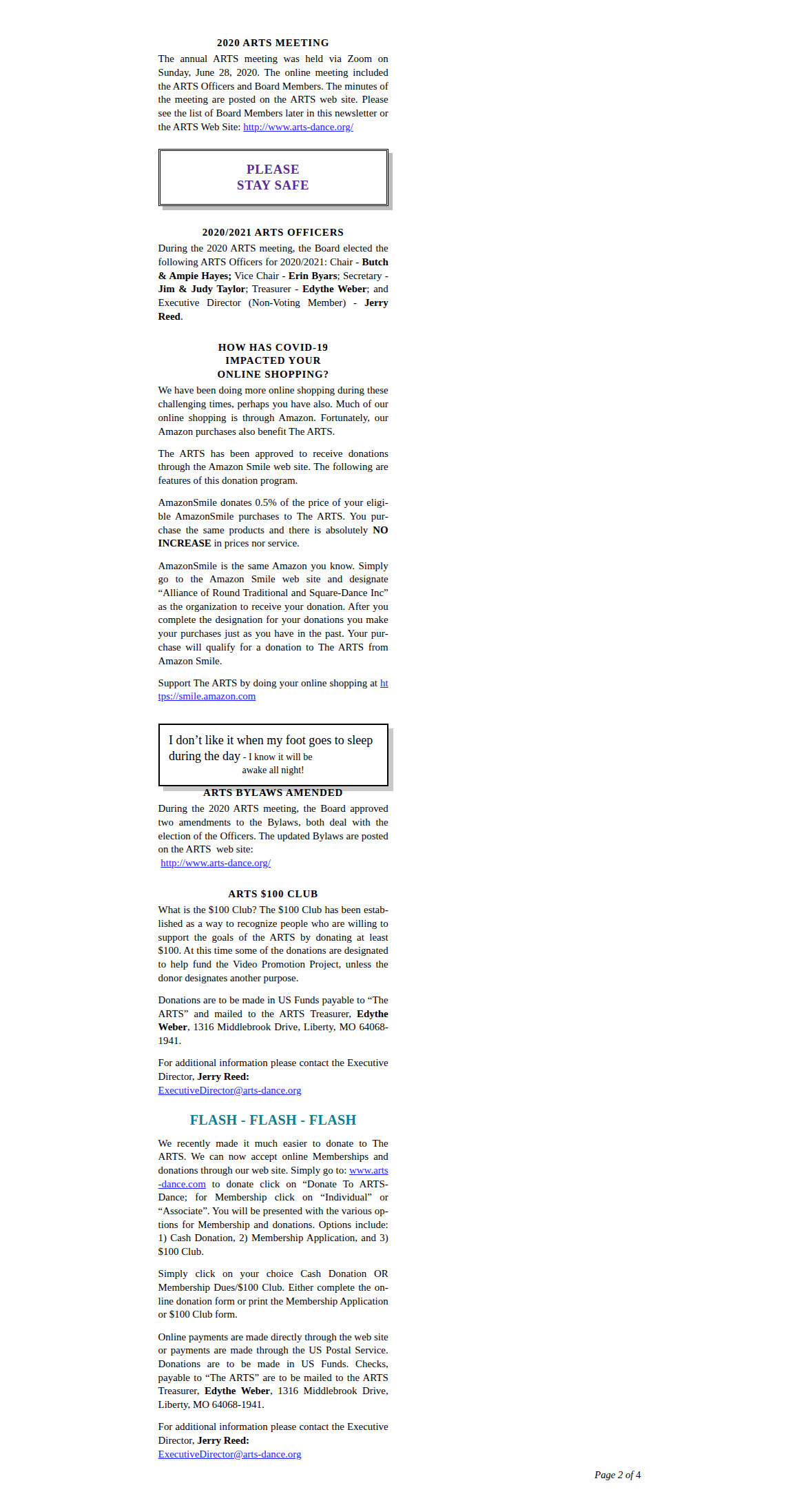2020 ARTS Meeting
The annual ARTS meeting was held via Zoom on Sunday, June 28, 2020. The online meeting included the ARTS Officers and Board Members. The minutes of the meeting are posted on the ARTS web site. Please see the list of Board Members later in this newsletter or the ARTS Web Site: http://www.arts-dance.org/
PLEASE
STAY SAFE
2020/2021 ARTS Officers
During the 2020 ARTS meeting, the Board elected the following ARTS Officers for 2020/2021: Chair - Butch & Ampie Hayes; Vice Chair - Erin Byars; Secretary - Jim & Judy Taylor; Treasurer - Edythe Weber; and Executive Director (Non-Voting Member) - Jerry Reed.
How Has COVID-19
Impacted Your
Online Shopping?
We have been doing more online shopping during these challenging times, perhaps you have also. Much of our online shopping is through Amazon. Fortunately, our Amazon purchases also benefit The ARTS.
The ARTS has been approved to receive donations through the Amazon Smile web site. The following are features of this donation program.
AmazonSmile donates 0.5% of the price of your eligible AmazonSmile purchases to The ARTS. You purchase the same products and there is absolutely NO INCREASE in prices nor service.
AmazonSmile is the same Amazon you know. Simply go to the Amazon Smile web site and designate “Alliance of Round Traditional and Square-Dance Inc” as the organization to receive your donation. After you complete the designation for your donations you make your purchases just as you have in the past. Your purchase will qualify for a donation to The ARTS from Amazon Smile.
Support The ARTS by doing your online shopping at https://smile.amazon.com
I don’t like it when my foot goes to sleep during the day - I know it will be awake all night!
ARTS Bylaws Amended
During the 2020 ARTS meeting, the Board approved two amendments to the Bylaws, both deal with the election of the Officers. The updated Bylaws are posted on the ARTS web site:
http://www.arts-dance.org/
ARTS $100 Club
What is the $100 Club? The $100 Club has been established as a way to recognize people who are willing to support the goals of the ARTS by donating at least $100. At this time some of the donations are designated to help fund the Video Promotion Project, unless the donor designates another purpose.
Donations are to be made in US Funds payable to “The ARTS” and mailed to the ARTS Treasurer, Edythe Weber, 1316 Middlebrook Drive, Liberty, MO 64068-1941.
For additional information please contact the Executive Director, Jerry Reed:
ExecutiveDirector@arts-dance.org
FLASH - FLASH - FLASH
We recently made it much easier to donate to The ARTS. We can now accept online Memberships and donations through our web site. Simply go to: www.arts-dance.com to donate click on “Donate To ARTS-Dance; for Membership click on “Individual” or “Associate”. You will be presented with the various options for Membership and donations. Options include: 1) Cash Donation, 2) Membership Application, and 3) $100 Club.
Simply click on your choice Cash Donation OR Membership Dues/$100 Club. Either complete the online donation form or print the Membership Application or $100 Club form.
Online payments are made directly through the web site or payments are made through the US Postal Service. Donations are to be made in US Funds. Checks, payable to “The ARTS” are to be mailed to the ARTS Treasurer, Edythe Weber, 1316 Middlebrook Drive, Liberty, MO 64068-1941.
For additional information please contact the Executive Director, Jerry Reed:
ExecutiveDirector@arts-dance.org
Page 2 of 4